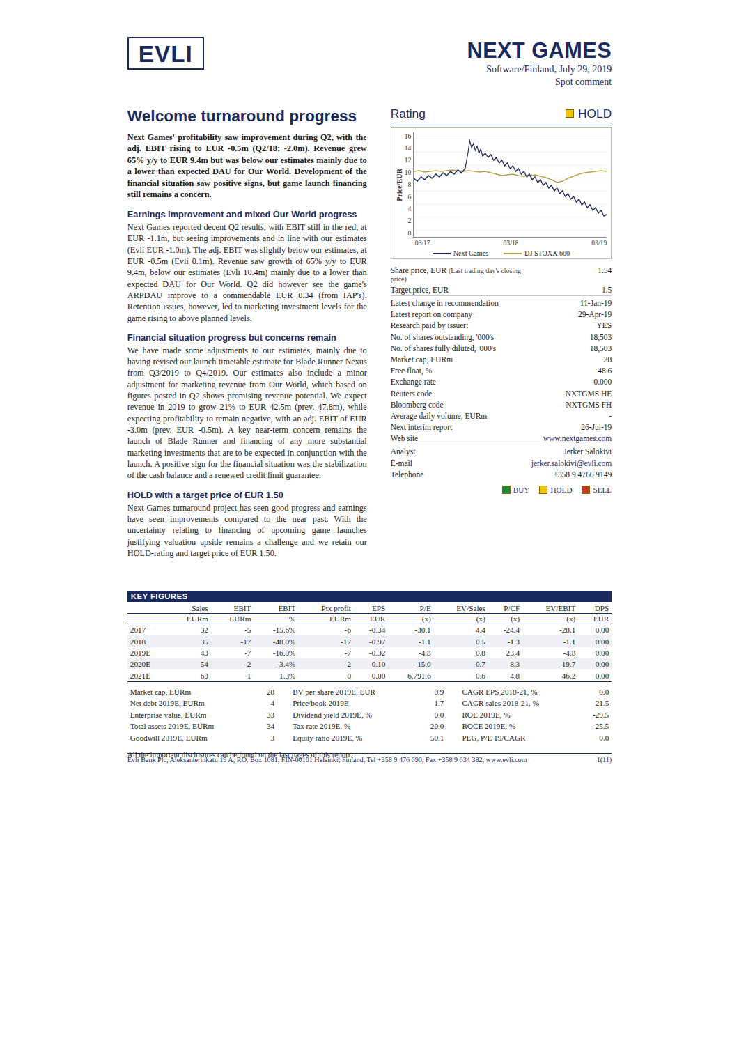EVLI
NEXT GAMES
Software/Finland, July 29, 2019
Spot comment
Welcome turnaround progress
Next Games' profitability saw improvement during Q2, with the adj. EBIT rising to EUR -0.5m (Q2/18: -2.0m). Revenue grew 65% y/y to EUR 9.4m but was below our estimates mainly due to a lower than expected DAU for Our World. Development of the financial situation saw positive signs, but game launch financing still remains a concern.
Earnings improvement and mixed Our World progress
Next Games reported decent Q2 results, with EBIT still in the red, at EUR -1.1m, but seeing improvements and in line with our estimates (Evli EUR -1.0m). The adj. EBIT was slightly below our estimates, at EUR -0.5m (Evli 0.1m). Revenue saw growth of 65% y/y to EUR 9.4m, below our estimates (Evli 10.4m) mainly due to a lower than expected DAU for Our World. Q2 did however see the game's ARPDAU improve to a commendable EUR 0.34 (from IAP's). Retention issues, however, led to marketing investment levels for the game rising to above planned levels.
Financial situation progress but concerns remain
We have made some adjustments to our estimates, mainly due to having revised our launch timetable estimate for Blade Runner Nexus from Q3/2019 to Q4/2019. Our estimates also include a minor adjustment for marketing revenue from Our World, which based on figures posted in Q2 shows promising revenue potential. We expect revenue in 2019 to grow 21% to EUR 42.5m (prev. 47.8m), while expecting profitability to remain negative, with an adj. EBIT of EUR -3.0m (prev. EUR -0.5m). A key near-term concern remains the launch of Blade Runner and financing of any more substantial marketing investments that are to be expected in conjunction with the launch. A positive sign for the financial situation was the stabilization of the cash balance and a renewed credit limit guarantee.
HOLD with a target price of EUR 1.50
Next Games turnaround project has seen good progress and earnings have seen improvements compared to the near past. With the uncertainty relating to financing of upcoming game launches justifying valuation upside remains a challenge and we retain our HOLD-rating and target price of EUR 1.50.
Rating
HOLD
Price/EUR
16
14
12
10
8
6
4
2
0
03/17
03/18
03/19
Next Games
DJ STOXX 600
| Share price, EUR (Last trading day's closing price) | 1.54 |
| Target price, EUR | 1.5 |
| Latest change in recommendation | 11-Jan-19 |
| Latest report on company | 29-Apr-19 |
| Research paid by issuer: | YES |
| No. of shares outstanding, '000's | 18,503 |
| No. of shares fully diluted, '000's | 18,503 |
| Market cap, EURm | 28 |
| Free float, % | 48.6 |
| Exchange rate | 0.000 |
| Reuters code | NXTGMS.HE |
| Bloomberg code | NXTGMS FH |
| Average daily volume, EURm | - |
| Next interim report | 26-Jul-19 |
| Web site | www.nextgames.com |
| Analyst | Jerker Salokivi |
| E-mail | jerker.salokivi@evli.com |
| Telephone | +358 9 4766 9149 |
BUY
HOLD
SELL
KEY FIGURES
| | Sales | EBIT | EBIT | Ptx profit | EPS | P/E | EV/Sales | P/CF | EV/EBIT | DPS |
| --- | --- | --- | --- | --- | --- | --- | --- | --- | --- | --- |
| | EURm | EURm | % | EURm | EUR | (x) | (x) | (x) | (x) | EUR |
| 2017 | 32 | -5 | -15.6% | -6 | -0.34 | -30.1 | 4.4 | -24.4 | -28.1 | 0.00 |
| 2018 | 35 | -17 | -48.0% | -17 | -0.97 | -1.1 | 0.5 | -1.3 | -1.1 | 0.00 |
| 2019E | 43 | -7 | -16.0% | -7 | -0.32 | -4.8 | 0.8 | 23.4 | -4.8 | 0.00 |
| 2020E | 54 | -2 | -3.4% | -2 | -0.10 | -15.0 | 0.7 | 8.3 | -19.7 | 0.00 |
| 2021E | 63 | 1 | 1.3% | 0 | 0.00 | 6,791.6 | 0.6 | 4.8 | 46.2 | 0.00 |
| Market cap, EURm | 28 | | BV per share 2019E, EUR | 0.9 | | CAGR EPS 2018-21, % | 0.0 |
| Net debt 2019E, EURm | 4 | | Price/book 2019E | 1.7 | | CAGR sales 2018-21, % | 21.5 |
| Enterprise value, EURm | 33 | | Dividend yield 2019E, % | 0.0 | | ROE 2019E, % | -29.5 |
| Total assets 2019E, EURm | 34 | | Tax rate 2019E, % | 20.0 | | ROCE 2019E, % | -25.5 |
| Goodwill 2019E, EURm | 3 | | Equity ratio 2019E, % | 50.1 | | PEG, P/E 19/CAGR | 0.0 |
All the important disclosures can be found on the last pages of this report.
Evli Bank Plc, Aleksanterinkatu 19 A, P.O. Box 1081, FIN-00101 Helsinki, Finland, Tel +358 9 476 690, Fax +358 9 634 382, www.evli.com
1(11)